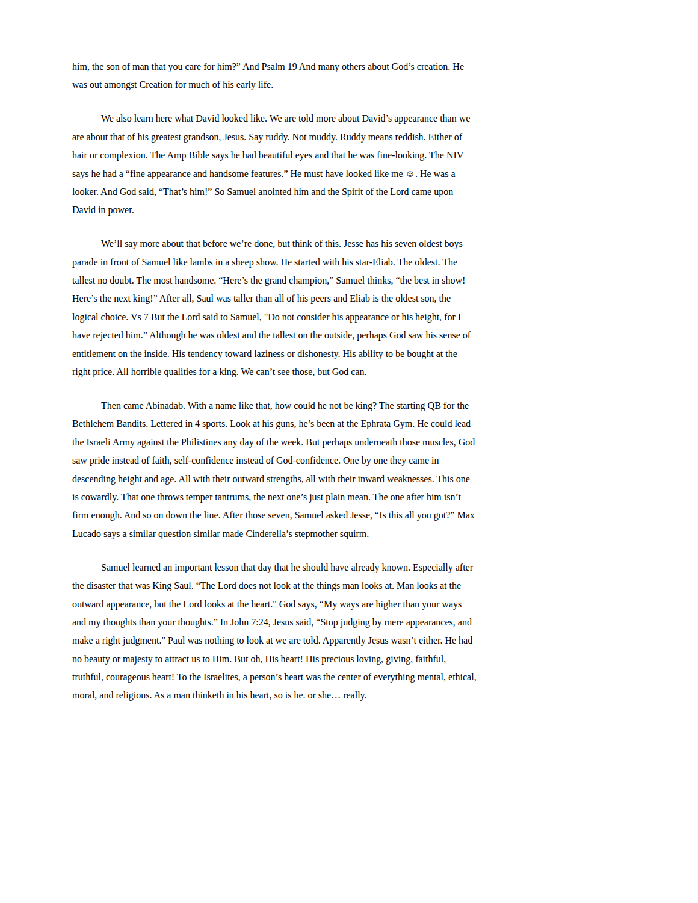him, the son of man that you care for him?” And Psalm 19 And many others about God’s creation. He was out amongst Creation for much of his early life.
We also learn here what David looked like. We are told more about David’s appearance than we are about that of his greatest grandson, Jesus. Say ruddy. Not muddy. Ruddy means reddish. Either of hair or complexion. The Amp Bible says he had beautiful eyes and that he was fine-looking. The NIV says he had a “fine appearance and handsome features.” He must have looked like me ☺. He was a looker. And God said, “That’s him!” So Samuel anointed him and the Spirit of the Lord came upon David in power.
We’ll say more about that before we’re done, but think of this. Jesse has his seven oldest boys parade in front of Samuel like lambs in a sheep show. He started with his star-Eliab. The oldest. The tallest no doubt. The most handsome. “Here’s the grand champion,” Samuel thinks, “the best in show! Here’s the next king!” After all, Saul was taller than all of his peers and Eliab is the oldest son, the logical choice. Vs 7 But the Lord said to Samuel, "Do not consider his appearance or his height, for I have rejected him.” Although he was oldest and the tallest on the outside, perhaps God saw his sense of entitlement on the inside. His tendency toward laziness or dishonesty. His ability to be bought at the right price. All horrible qualities for a king. We can’t see those, but God can.
Then came Abinadab. With a name like that, how could he not be king? The starting QB for the Bethlehem Bandits. Lettered in 4 sports. Look at his guns, he’s been at the Ephrata Gym. He could lead the Israeli Army against the Philistines any day of the week. But perhaps underneath those muscles, God saw pride instead of faith, self-confidence instead of God-confidence. One by one they came in descending height and age. All with their outward strengths, all with their inward weaknesses. This one is cowardly. That one throws temper tantrums, the next one’s just plain mean. The one after him isn’t firm enough. And so on down the line. After those seven, Samuel asked Jesse, “Is this all you got?” Max Lucado says a similar question similar made Cinderella’s stepmother squirm.
Samuel learned an important lesson that day that he should have already known. Especially after the disaster that was King Saul. “The Lord does not look at the things man looks at. Man looks at the outward appearance, but the Lord looks at the heart." God says, “My ways are higher than your ways and my thoughts than your thoughts.” In John 7:24, Jesus said, “Stop judging by mere appearances, and make a right judgment." Paul was nothing to look at we are told. Apparently Jesus wasn’t either. He had no beauty or majesty to attract us to Him. But oh, His heart! His precious loving, giving, faithful, truthful, courageous heart! To the Israelites, a person’s heart was the center of everything mental, ethical, moral, and religious. As a man thinketh in his heart, so is he. or she… really.